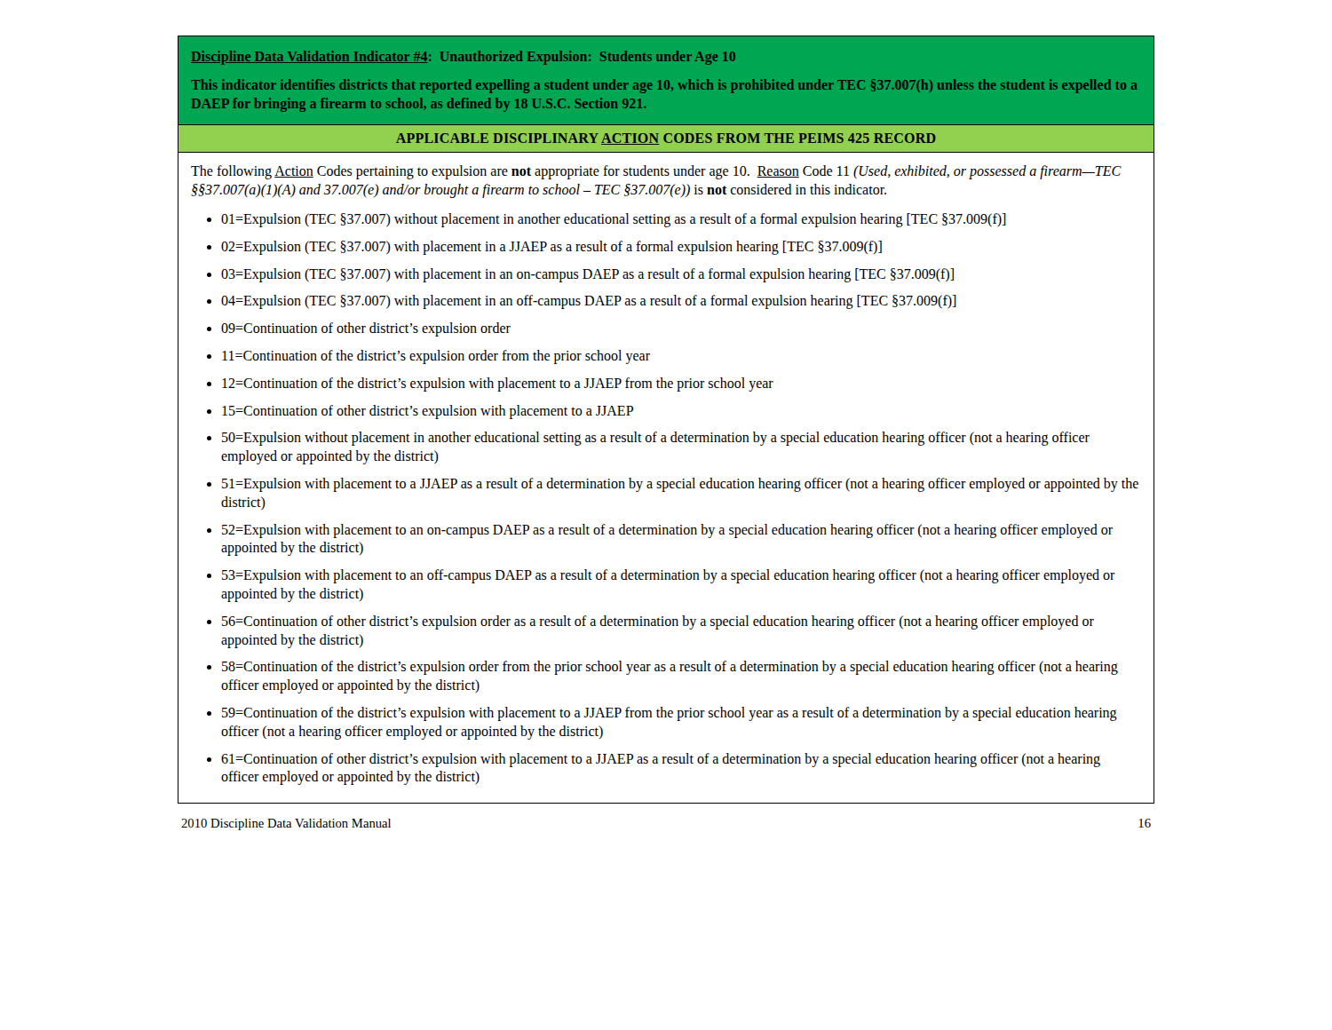Discipline Data Validation Indicator #4: Unauthorized Expulsion: Students under Age 10
This indicator identifies districts that reported expelling a student under age 10, which is prohibited under TEC §37.007(h) unless the student is expelled to a DAEP for bringing a firearm to school, as defined by 18 U.S.C. Section 921.
APPLICABLE DISCIPLINARY ACTION CODES FROM THE PEIMS 425 RECORD
The following Action Codes pertaining to expulsion are not appropriate for students under age 10. Reason Code 11 (Used, exhibited, or possessed a firearm—TEC §§37.007(a)(1)(A) and 37.007(e) and/or brought a firearm to school – TEC §37.007(e)) is not considered in this indicator.
01=Expulsion (TEC §37.007) without placement in another educational setting as a result of a formal expulsion hearing [TEC §37.009(f)]
02=Expulsion (TEC §37.007) with placement in a JJAEP as a result of a formal expulsion hearing [TEC §37.009(f)]
03=Expulsion (TEC §37.007) with placement in an on-campus DAEP as a result of a formal expulsion hearing [TEC §37.009(f)]
04=Expulsion (TEC §37.007) with placement in an off-campus DAEP as a result of a formal expulsion hearing [TEC §37.009(f)]
09=Continuation of other district’s expulsion order
11=Continuation of the district’s expulsion order from the prior school year
12=Continuation of the district’s expulsion with placement to a JJAEP from the prior school year
15=Continuation of other district’s expulsion with placement to a JJAEP
50=Expulsion without placement in another educational setting as a result of a determination by a special education hearing officer (not a hearing officer employed or appointed by the district)
51=Expulsion with placement to a JJAEP as a result of a determination by a special education hearing officer (not a hearing officer employed or appointed by the district)
52=Expulsion with placement to an on-campus DAEP as a result of a determination by a special education hearing officer (not a hearing officer employed or appointed by the district)
53=Expulsion with placement to an off-campus DAEP as a result of a determination by a special education hearing officer (not a hearing officer employed or appointed by the district)
56=Continuation of other district’s expulsion order as a result of a determination by a special education hearing officer (not a hearing officer employed or appointed by the district)
58=Continuation of the district’s expulsion order from the prior school year as a result of a determination by a special education hearing officer (not a hearing officer employed or appointed by the district)
59=Continuation of the district’s expulsion with placement to a JJAEP from the prior school year as a result of a determination by a special education hearing officer (not a hearing officer employed or appointed by the district)
61=Continuation of other district’s expulsion with placement to a JJAEP as a result of a determination by a special education hearing officer (not a hearing officer employed or appointed by the district)
2010 Discipline Data Validation Manual 16